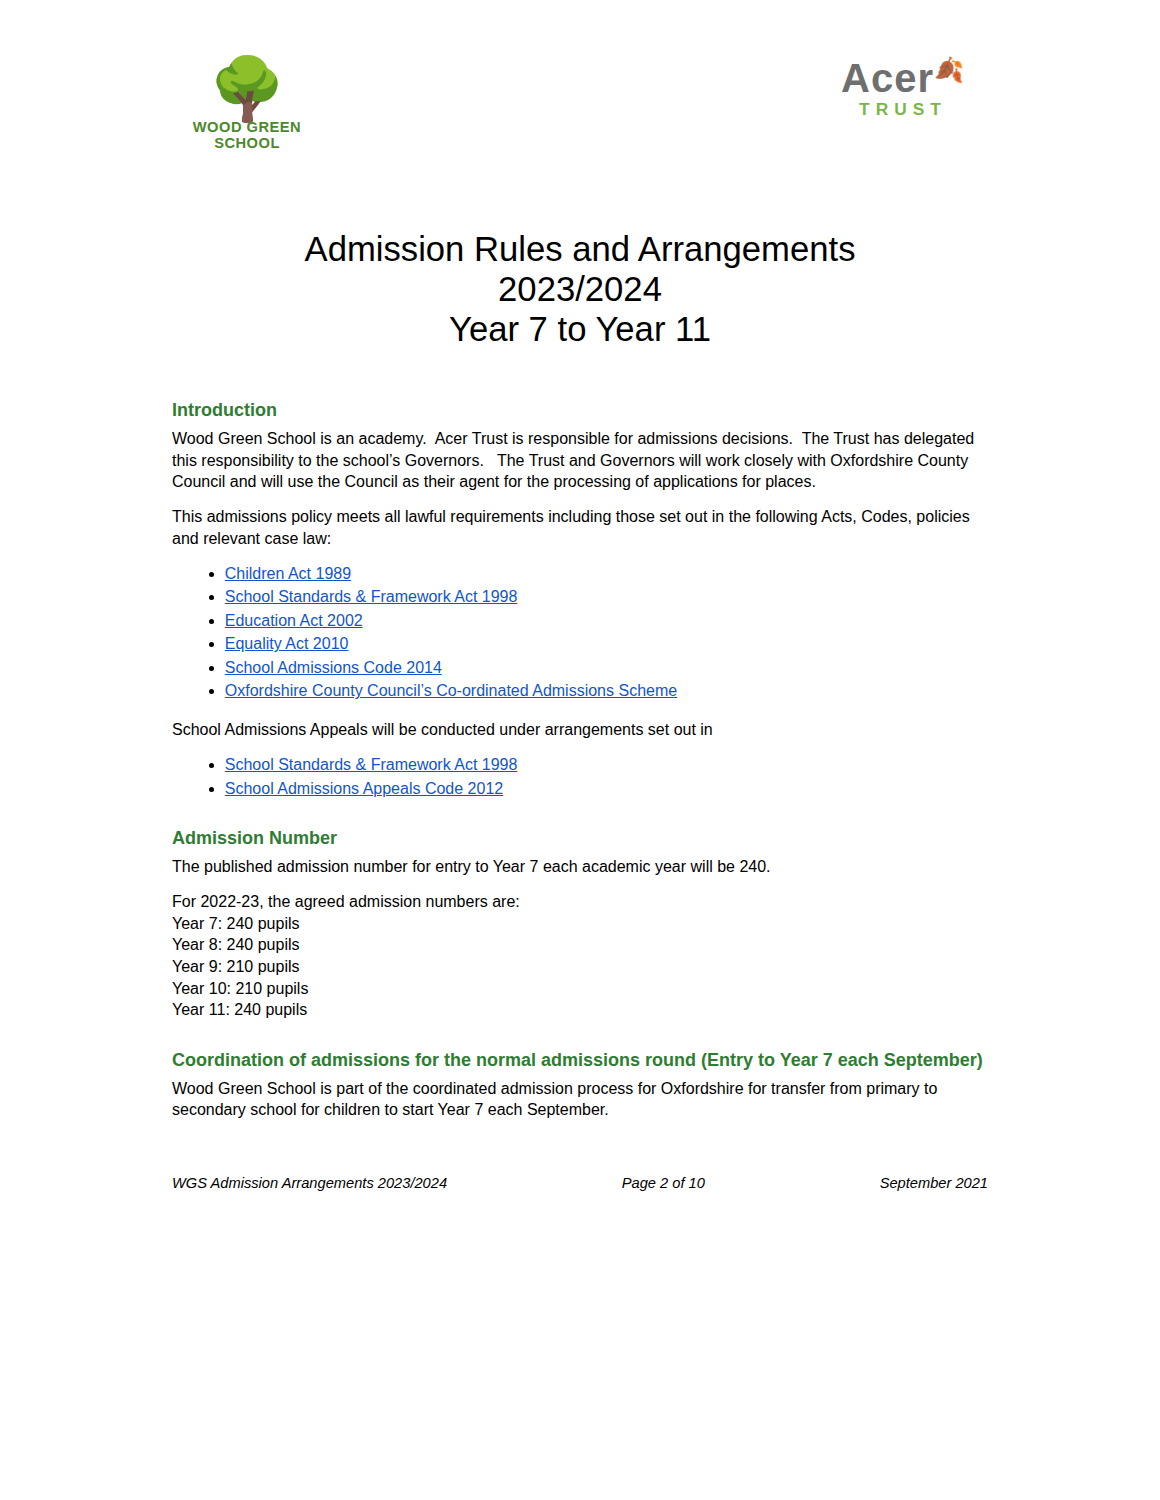🌳
WOOD GREEN
SCHOOL
Acer🍂
TRUST
Admission Rules and Arrangements
2023/2024
Year 7 to Year 11
Introduction
Wood Green School is an academy. Acer Trust is responsible for admissions decisions. The Trust has delegated this responsibility to the school’s Governors. The Trust and Governors will work closely with Oxfordshire County Council and will use the Council as their agent for the processing of applications for places.
This admissions policy meets all lawful requirements including those set out in the following Acts, Codes, policies and relevant case law:
Children Act 1989
School Standards & Framework Act 1998
Education Act 2002
Equality Act 2010
School Admissions Code 2014
Oxfordshire County Council’s Co-ordinated Admissions Scheme
School Admissions Appeals will be conducted under arrangements set out in
School Standards & Framework Act 1998
School Admissions Appeals Code 2012
Admission Number
The published admission number for entry to Year 7 each academic year will be 240.
For 2022-23, the agreed admission numbers are:
Year 7: 240 pupils
Year 8: 240 pupils
Year 9: 210 pupils
Year 10: 210 pupils
Year 11: 240 pupils
Coordination of admissions for the normal admissions round (Entry to Year 7 each September)
Wood Green School is part of the coordinated admission process for Oxfordshire for transfer from primary to secondary school for children to start Year 7 each September.
WGS Admission Arrangements 2023/2024 Page 2 of 10 September 2021